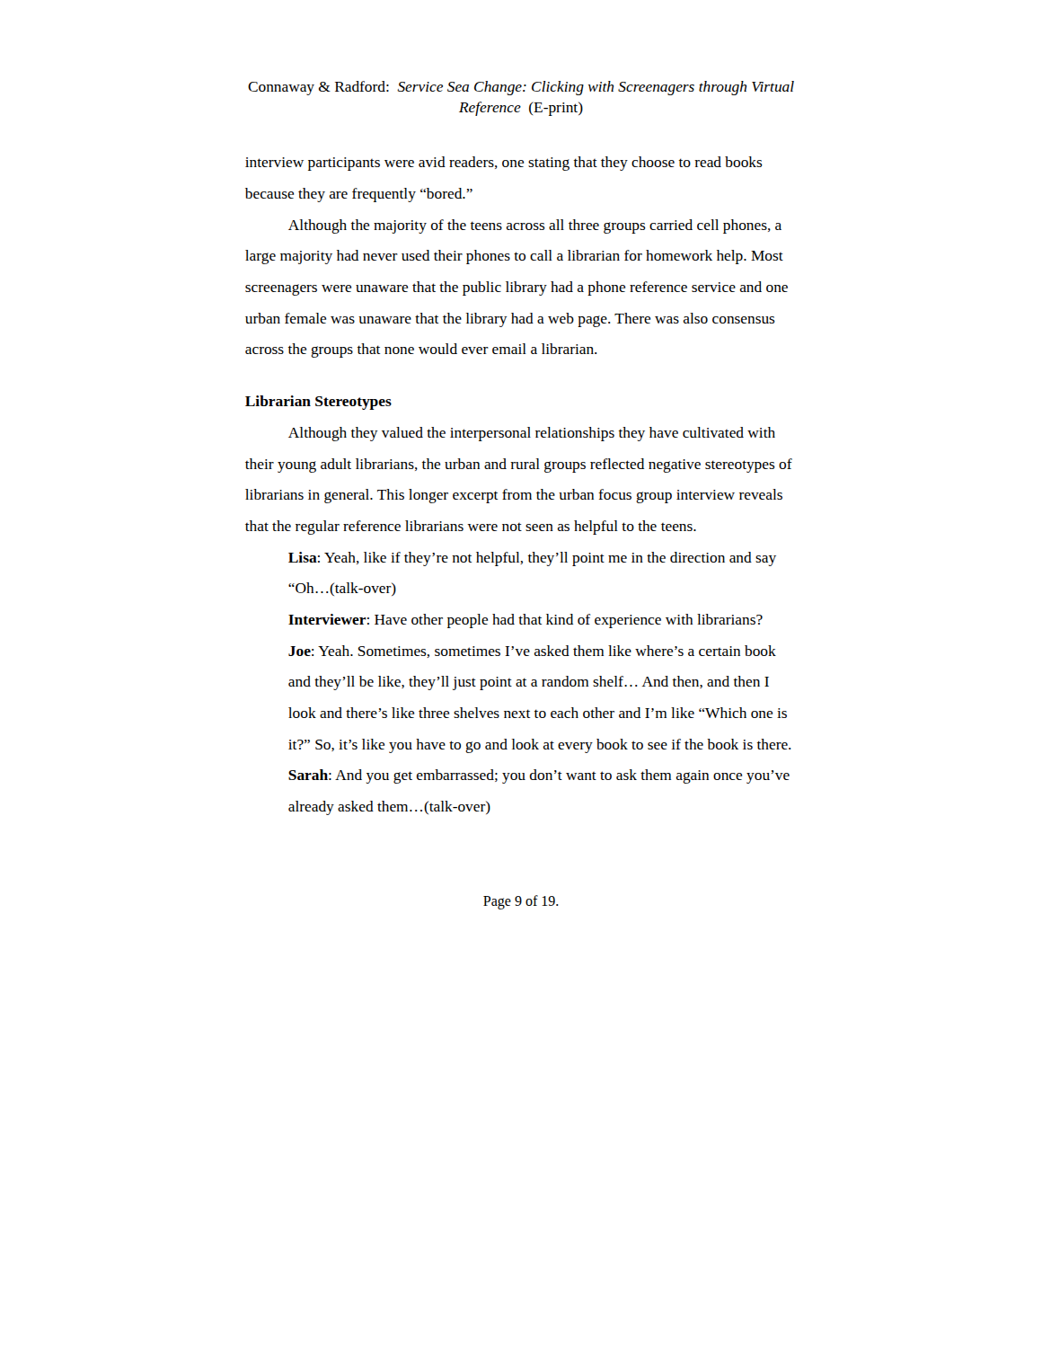Connaway & Radford: Service Sea Change: Clicking with Screenagers through Virtual Reference (E-print)
interview participants were avid readers, one stating that they choose to read books because they are frequently “bored.”
Although the majority of the teens across all three groups carried cell phones, a large majority had never used their phones to call a librarian for homework help. Most screenagers were unaware that the public library had a phone reference service and one urban female was unaware that the library had a web page. There was also consensus across the groups that none would ever email a librarian.
Librarian Stereotypes
Although they valued the interpersonal relationships they have cultivated with their young adult librarians, the urban and rural groups reflected negative stereotypes of librarians in general. This longer excerpt from the urban focus group interview reveals that the regular reference librarians were not seen as helpful to the teens.
Lisa: Yeah, like if they’re not helpful, they’ll point me in the direction and say “Oh…(talk-over)
Interviewer: Have other people had that kind of experience with librarians?
Joe: Yeah. Sometimes, sometimes I’ve asked them like where’s a certain book and they’ll be like, they’ll just point at a random shelf… And then, and then I look and there’s like three shelves next to each other and I’m like “Which one is it?” So, it’s like you have to go and look at every book to see if the book is there.
Sarah: And you get embarrassed; you don’t want to ask them again once you’ve already asked them…(talk-over)
Page 9 of 19.